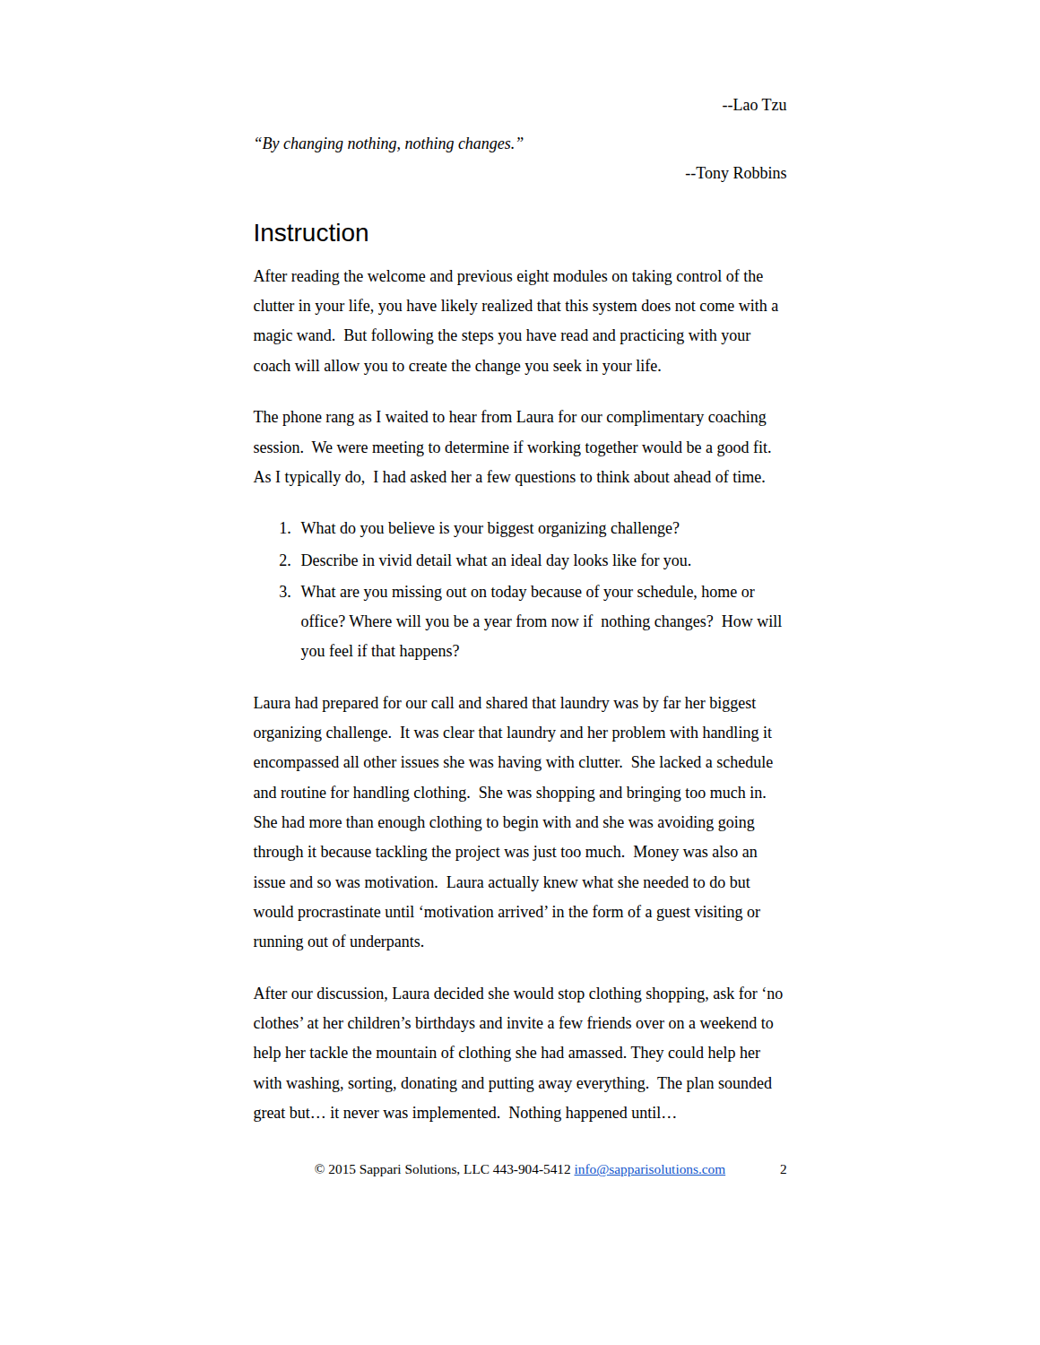--Lao Tzu
“By changing nothing, nothing changes.”
--Tony Robbins
Instruction
After reading the welcome and previous eight modules on taking control of the clutter in your life, you have likely realized that this system does not come with a magic wand. But following the steps you have read and practicing with your coach will allow you to create the change you seek in your life.
The phone rang as I waited to hear from Laura for our complimentary coaching session. We were meeting to determine if working together would be a good fit. As I typically do, I had asked her a few questions to think about ahead of time.
What do you believe is your biggest organizing challenge?
Describe in vivid detail what an ideal day looks like for you.
What are you missing out on today because of your schedule, home or office? Where will you be a year from now if nothing changes? How will you feel if that happens?
Laura had prepared for our call and shared that laundry was by far her biggest organizing challenge. It was clear that laundry and her problem with handling it encompassed all other issues she was having with clutter. She lacked a schedule and routine for handling clothing. She was shopping and bringing too much in. She had more than enough clothing to begin with and she was avoiding going through it because tackling the project was just too much. Money was also an issue and so was motivation. Laura actually knew what she needed to do but would procrastinate until ‘motivation arrived’ in the form of a guest visiting or running out of underpants.
After our discussion, Laura decided she would stop clothing shopping, ask for ‘no clothes’ at her children’s birthdays and invite a few friends over on a weekend to help her tackle the mountain of clothing she had amassed. They could help her with washing, sorting, donating and putting away everything. The plan sounded great but… it never was implemented. Nothing happened until…
© 2015 Sappari Solutions, LLC 443-904-5412 info@sapparisolutions.com 2